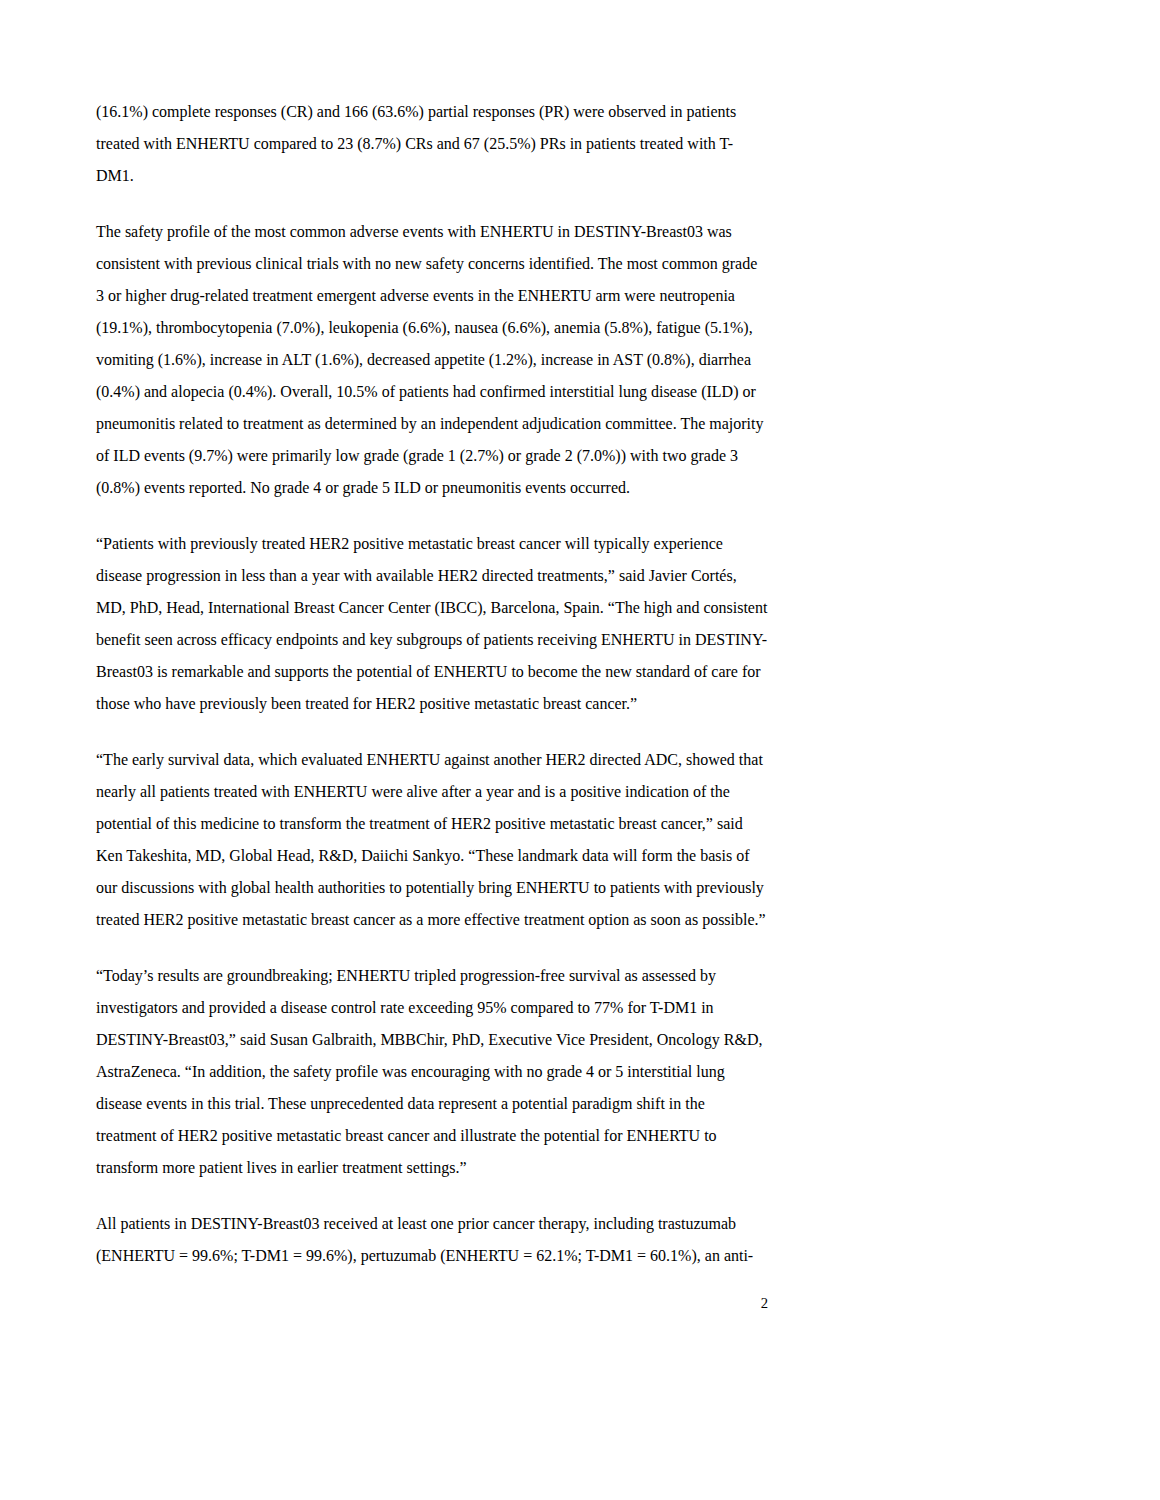(16.1%) complete responses (CR) and 166 (63.6%) partial responses (PR) were observed in patients treated with ENHERTU compared to 23 (8.7%) CRs and 67 (25.5%) PRs in patients treated with T-DM1.
The safety profile of the most common adverse events with ENHERTU in DESTINY-Breast03 was consistent with previous clinical trials with no new safety concerns identified. The most common grade 3 or higher drug-related treatment emergent adverse events in the ENHERTU arm were neutropenia (19.1%), thrombocytopenia (7.0%), leukopenia (6.6%), nausea (6.6%), anemia (5.8%), fatigue (5.1%), vomiting (1.6%), increase in ALT (1.6%), decreased appetite (1.2%), increase in AST (0.8%), diarrhea (0.4%) and alopecia (0.4%). Overall, 10.5% of patients had confirmed interstitial lung disease (ILD) or pneumonitis related to treatment as determined by an independent adjudication committee. The majority of ILD events (9.7%) were primarily low grade (grade 1 (2.7%) or grade 2 (7.0%)) with two grade 3 (0.8%) events reported. No grade 4 or grade 5 ILD or pneumonitis events occurred.
“Patients with previously treated HER2 positive metastatic breast cancer will typically experience disease progression in less than a year with available HER2 directed treatments,” said Javier Cortés, MD, PhD, Head, International Breast Cancer Center (IBCC), Barcelona, Spain. “The high and consistent benefit seen across efficacy endpoints and key subgroups of patients receiving ENHERTU in DESTINY-Breast03 is remarkable and supports the potential of ENHERTU to become the new standard of care for those who have previously been treated for HER2 positive metastatic breast cancer.”
“The early survival data, which evaluated ENHERTU against another HER2 directed ADC, showed that nearly all patients treated with ENHERTU were alive after a year and is a positive indication of the potential of this medicine to transform the treatment of HER2 positive metastatic breast cancer,” said Ken Takeshita, MD, Global Head, R&D, Daiichi Sankyo. “These landmark data will form the basis of our discussions with global health authorities to potentially bring ENHERTU to patients with previously treated HER2 positive metastatic breast cancer as a more effective treatment option as soon as possible.”
“Today’s results are groundbreaking; ENHERTU tripled progression-free survival as assessed by investigators and provided a disease control rate exceeding 95% compared to 77% for T-DM1 in DESTINY-Breast03,” said Susan Galbraith, MBBChir, PhD, Executive Vice President, Oncology R&D, AstraZeneca. “In addition, the safety profile was encouraging with no grade 4 or 5 interstitial lung disease events in this trial. These unprecedented data represent a potential paradigm shift in the treatment of HER2 positive metastatic breast cancer and illustrate the potential for ENHERTU to transform more patient lives in earlier treatment settings.”
All patients in DESTINY-Breast03 received at least one prior cancer therapy, including trastuzumab (ENHERTU = 99.6%; T-DM1 = 99.6%), pertuzumab (ENHERTU = 62.1%; T-DM1 = 60.1%), an anti-
2